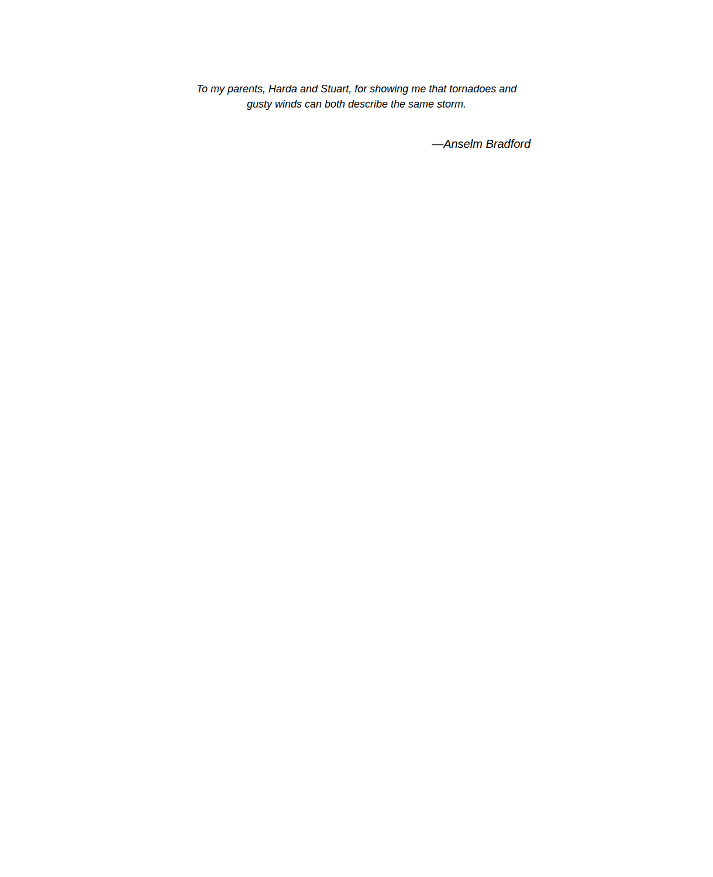To my parents, Harda and Stuart, for showing me that tornadoes and gusty winds can both describe the same storm.
—Anselm Bradford